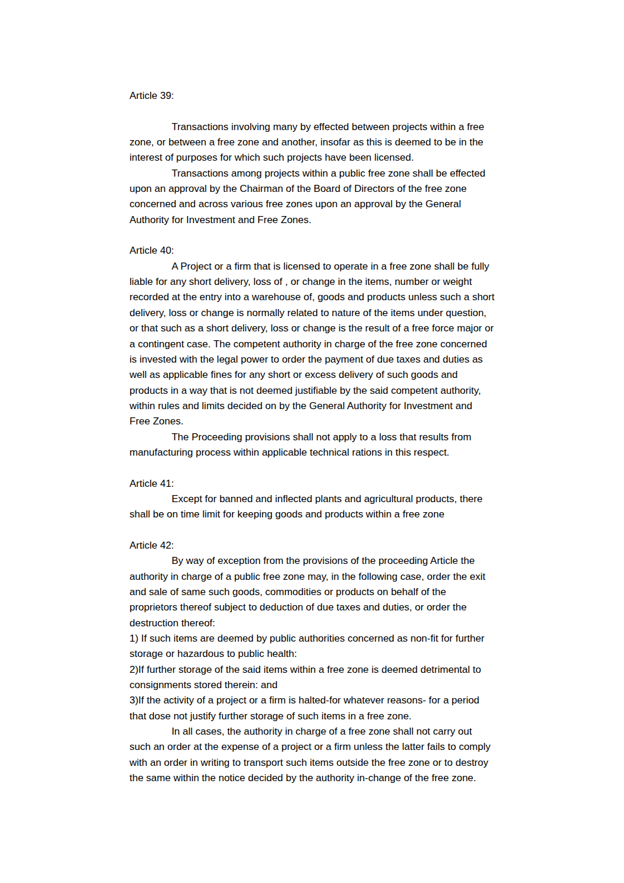Article 39:
Transactions involving many by effected between projects within a free zone, or between a free zone and another, insofar as this is deemed to be in the interest of purposes for which such projects have been licensed.
Transactions among projects within a public free zone shall be effected upon an approval by the Chairman of the Board of Directors of the free zone concerned and across various free zones upon an approval by the General Authority for Investment and Free Zones.
Article 40:
A Project or a firm that is licensed to operate in a free zone shall be fully liable for any short delivery, loss of , or change in the items, number or weight recorded at the entry into a warehouse of, goods and products unless such a short delivery, loss or change is normally related to nature of the items under question, or that such as a short delivery, loss or change is the result of a free force major or a contingent case. The competent authority in charge of the free zone concerned is invested with the legal power to order the payment of due taxes and duties as well as applicable fines for any short or excess delivery of such goods and products in a way that is not deemed justifiable by the said competent authority, within rules and limits decided on by the General Authority for Investment and Free Zones.
The Proceeding provisions shall not apply to a loss that results from manufacturing process within applicable technical rations in this respect.
Article 41:
Except for banned and inflected plants and agricultural products, there shall be on time limit for keeping goods and products within a free zone
Article 42:
By way of exception from the provisions of the proceeding Article the authority in charge of a public free zone may, in the following case, order the exit and sale of same such goods, commodities or products on behalf of the proprietors thereof subject to deduction of due taxes and duties, or order the destruction thereof:
1) If such items are deemed by public authorities concerned as non-fit for further storage or hazardous to public health:
2)If further storage of the said items within a free zone is deemed detrimental to consignments stored therein: and
3)If the activity of a project or a firm is halted-for whatever reasons- for a period that dose not justify further storage of such items in a free zone.
In all cases, the authority in charge of a free zone shall not carry out such an order at the expense of a project or a firm unless the latter fails to comply with an order in writing to transport such items outside the free zone or to destroy the same within the notice decided by the authority in-change of the free zone.